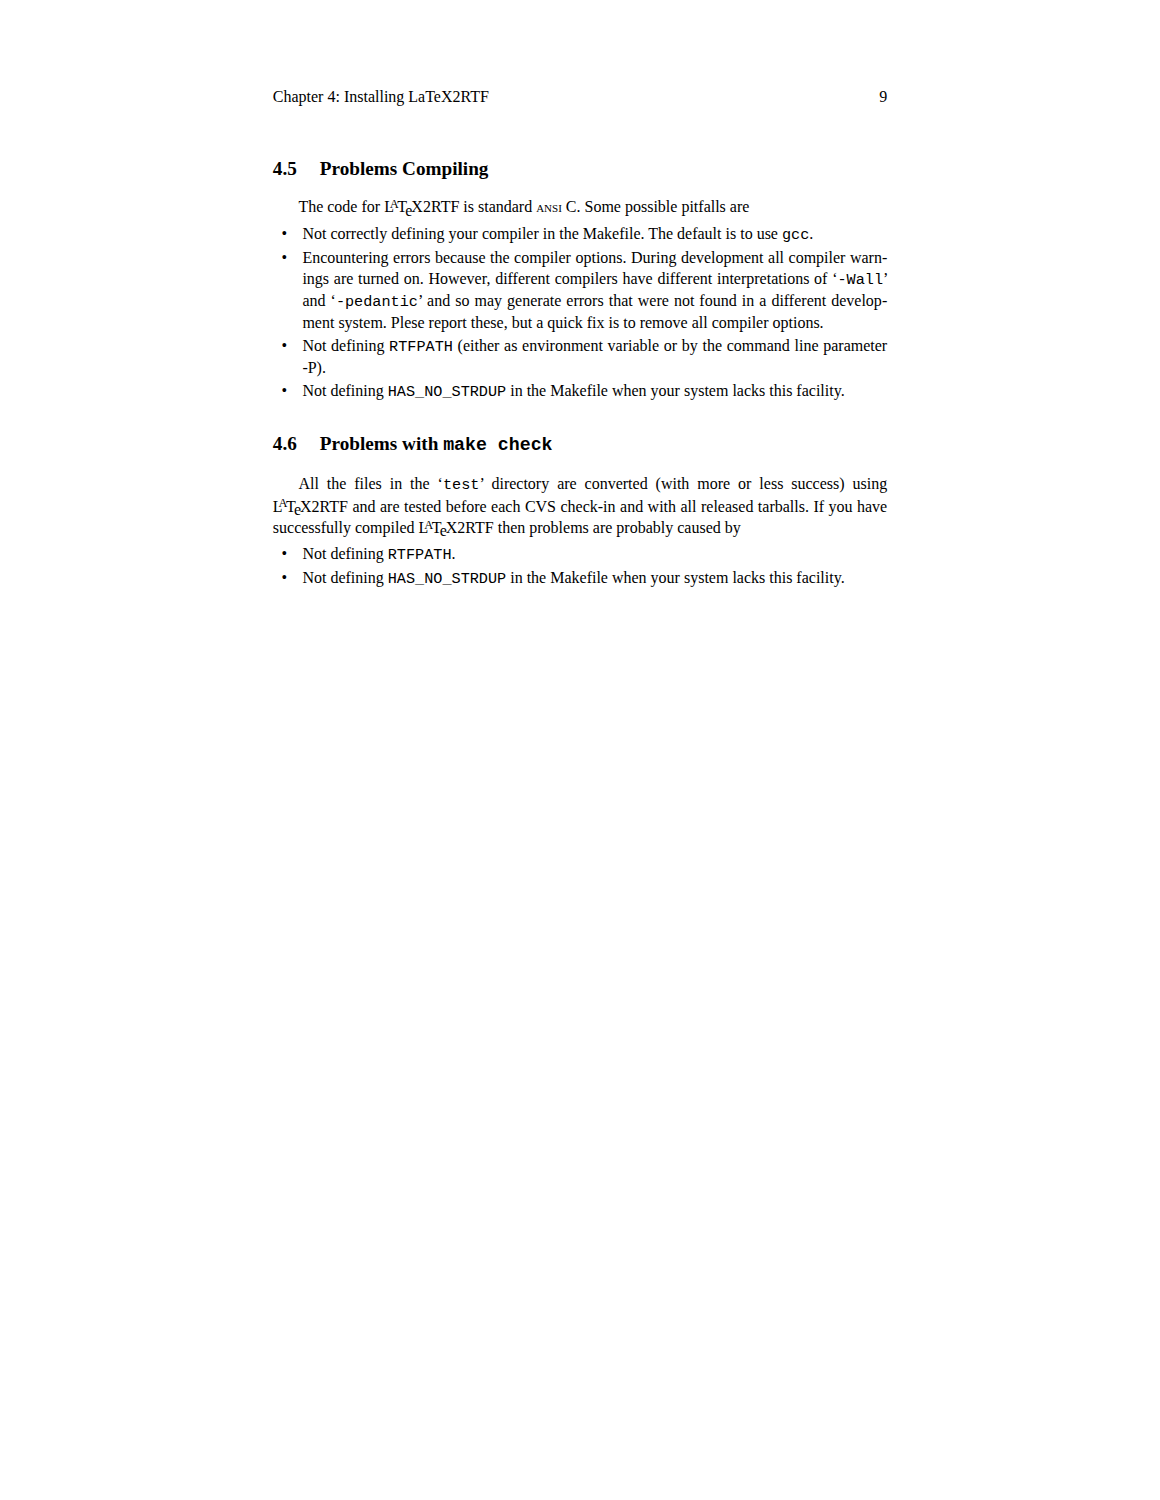Chapter 4: Installing LaTeX2RTF 9
4.5 Problems Compiling
The code for La Te X2RTF is standard ansi C. Some possible pitfalls are
Not correctly defining your compiler in the Makefile. The default is to use gcc.
Encountering errors because the compiler options. During development all compiler warnings are turned on. However, different compilers have different interpretations of ‘-Wall’ and ‘-pedantic’ and so may generate errors that were not found in a different development system. Plese report these, but a quick fix is to remove all compiler options.
Not defining RTFPATH (either as environment variable or by the command line parameter -P).
Not defining HAS_NO_STRDUP in the Makefile when your system lacks this facility.
4.6 Problems with make check
All the files in the ‘test’ directory are converted (with more or less success) using La Te X2RTF and are tested before each CVS check-in and with all released tarballs. If you have successfully compiled La Te X2RTF then problems are probably caused by
Not defining RTFPATH.
Not defining HAS_NO_STRDUP in the Makefile when your system lacks this facility.